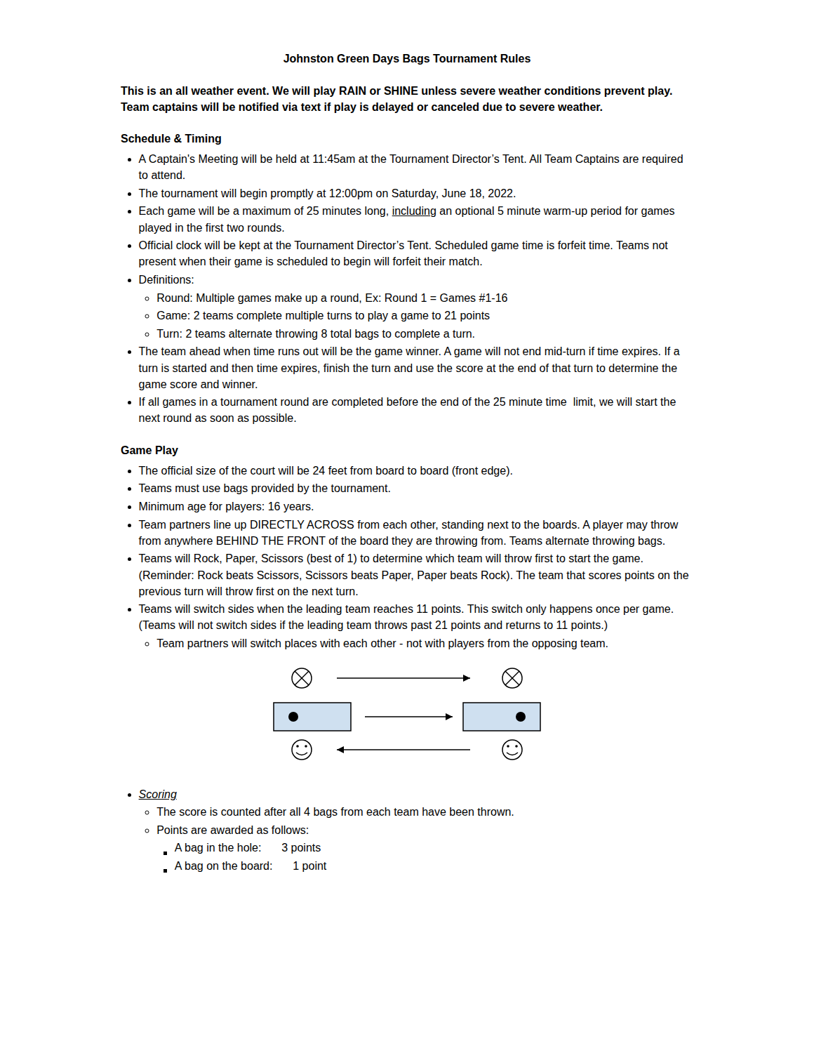Johnston Green Days Bags Tournament Rules
This is an all weather event. We will play RAIN or SHINE unless severe weather conditions prevent play. Team captains will be notified via text if play is delayed or canceled due to severe weather.
Schedule & Timing
A Captain's Meeting will be held at 11:45am at the Tournament Director’s Tent. All Team Captains are required to attend.
The tournament will begin promptly at 12:00pm on Saturday, June 18, 2022.
Each game will be a maximum of 25 minutes long, including an optional 5 minute warm-up period for games played in the first two rounds.
Official clock will be kept at the Tournament Director’s Tent. Scheduled game time is forfeit time. Teams not present when their game is scheduled to begin will forfeit their match.
Definitions:
Round: Multiple games make up a round, Ex: Round 1 = Games #1-16
Game: 2 teams complete multiple turns to play a game to 21 points
Turn: 2 teams alternate throwing 8 total bags to complete a turn.
The team ahead when time runs out will be the game winner. A game will not end mid-turn if time expires. If a turn is started and then time expires, finish the turn and use the score at the end of that turn to determine the game score and winner.
If all games in a tournament round are completed before the end of the 25 minute time limit, we will start the next round as soon as possible.
Game Play
The official size of the court will be 24 feet from board to board (front edge).
Teams must use bags provided by the tournament.
Minimum age for players: 16 years.
Team partners line up DIRECTLY ACROSS from each other, standing next to the boards. A player may throw from anywhere BEHIND THE FRONT of the board they are throwing from. Teams alternate throwing bags.
Teams will Rock, Paper, Scissors (best of 1) to determine which team will throw first to start the game. (Reminder: Rock beats Scissors, Scissors beats Paper, Paper beats Rock). The team that scores points on the previous turn will throw first on the next turn.
Teams will switch sides when the leading team reaches 11 points. This switch only happens once per game. (Teams will not switch sides if the leading team throws past 21 points and returns to 11 points.)
Team partners will switch places with each other - not with players from the opposing team.
Scoring
The score is counted after all 4 bags from each team have been thrown.
Points are awarded as follows:
| A bag in the hole: | 3 points |
| A bag on the board: | 1 point |